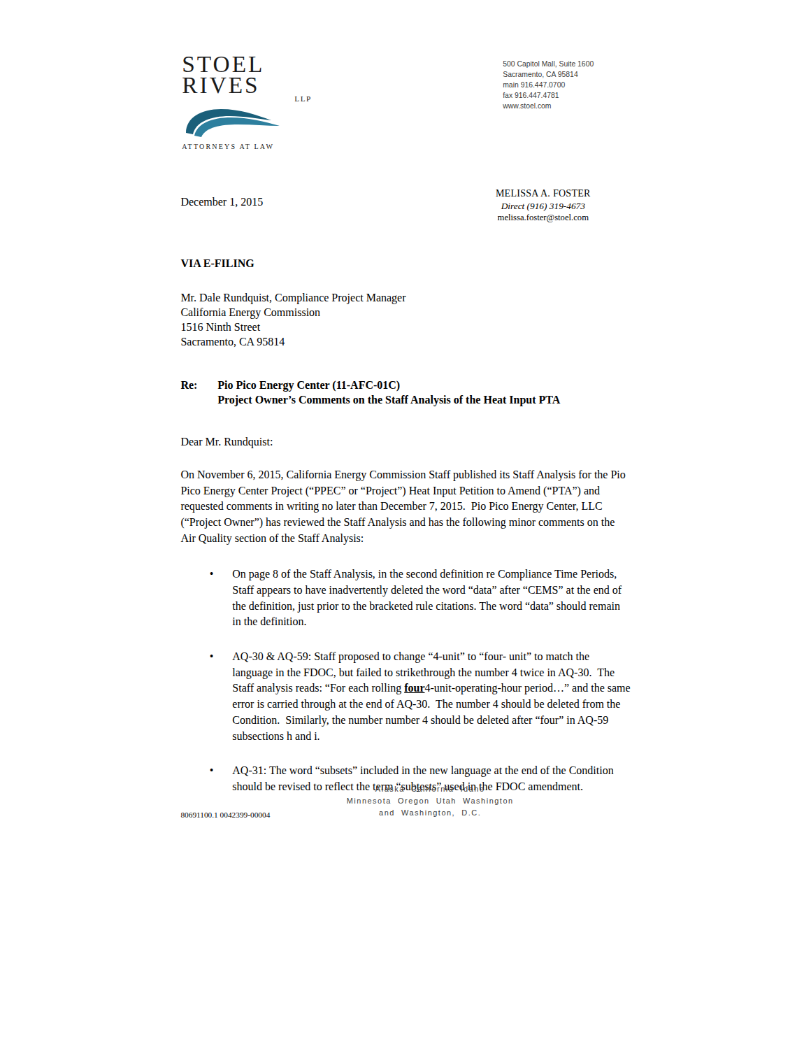STOEL RIVES LLP
ATTORNEYS AT LAW
500 Capitol Mall, Suite 1600
Sacramento, CA 95814
main 916.447.0700
fax 916.447.4781
www.stoel.com
December 1, 2015
MELISSA A. FOSTER
Direct (916) 319-4673
melissa.foster@stoel.com
VIA E-FILING
Mr. Dale Rundquist, Compliance Project Manager
California Energy Commission
1516 Ninth Street
Sacramento, CA 95814
Re: Pio Pico Energy Center (11-AFC-01C)
Project Owner’s Comments on the Staff Analysis of the Heat Input PTA
Dear Mr. Rundquist:
On November 6, 2015, California Energy Commission Staff published its Staff Analysis for the Pio Pico Energy Center Project (“PPEC” or “Project”) Heat Input Petition to Amend (“PTA”) and requested comments in writing no later than December 7, 2015. Pio Pico Energy Center, LLC (“Project Owner”) has reviewed the Staff Analysis and has the following minor comments on the Air Quality section of the Staff Analysis:
On page 8 of the Staff Analysis, in the second definition re Compliance Time Periods, Staff appears to have inadvertently deleted the word “data” after “CEMS” at the end of the definition, just prior to the bracketed rule citations. The word “data” should remain in the definition.
AQ-30 & AQ-59: Staff proposed to change “4-unit” to “four- unit” to match the language in the FDOC, but failed to strikethrough the number 4 twice in AQ-30. The Staff analysis reads: “For each rolling four4-unit-operating-hour period…” and the same error is carried through at the end of AQ-30. The number 4 should be deleted from the Condition. Similarly, the number number 4 should be deleted after “four” in AQ-59 subsections h and i.
AQ-31: The word “subsets” included in the new language at the end of the Condition should be revised to reflect the term “subtests” used in the FDOC amendment.
80691100.1 0042399-00004
Alaska California Idaho
Minnesota Oregon Utah Washington
and Washington, D.C.